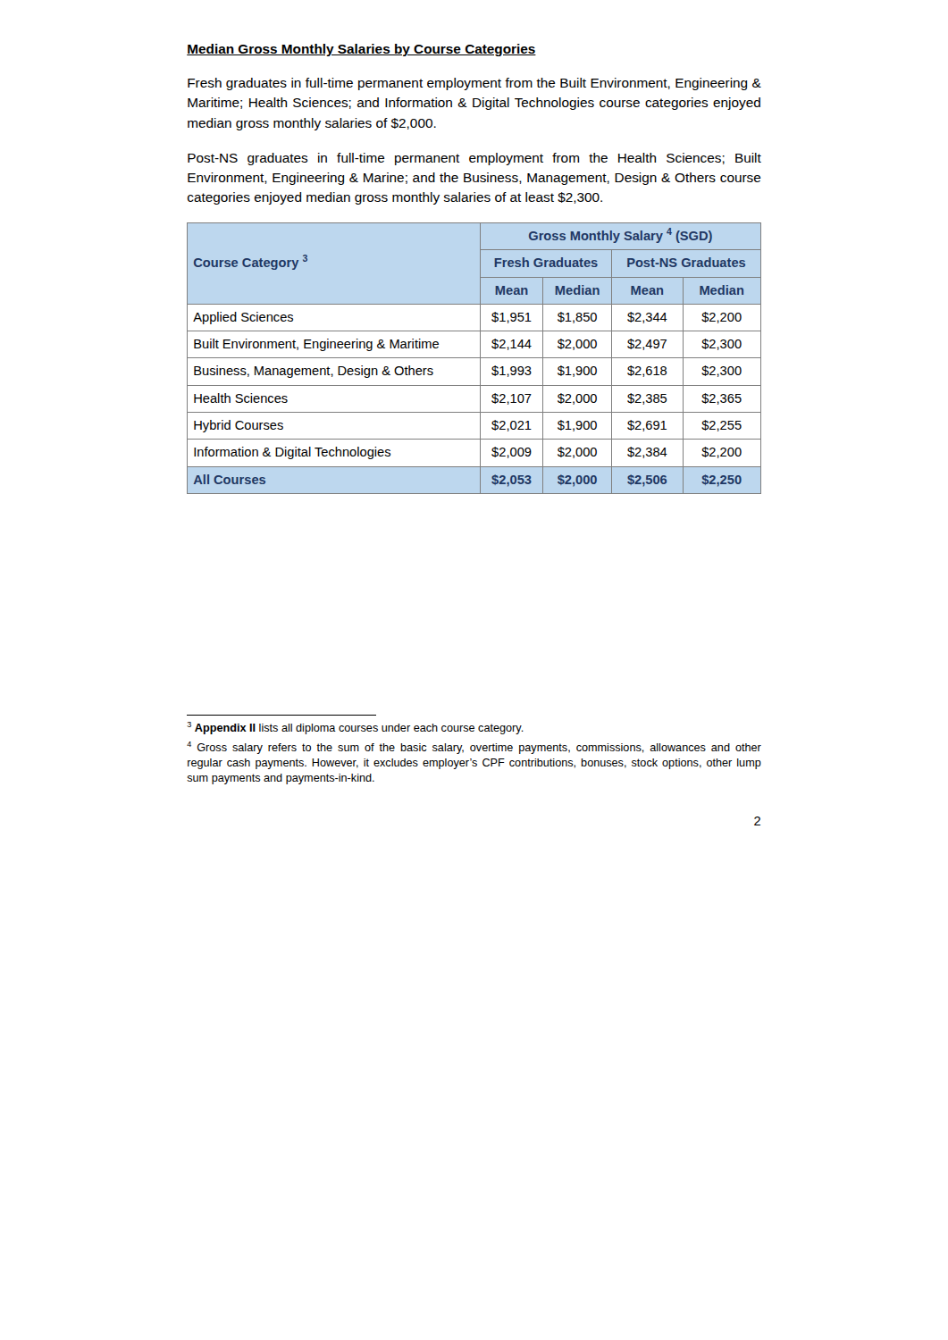Median Gross Monthly Salaries by Course Categories
Fresh graduates in full-time permanent employment from the Built Environment, Engineering & Maritime; Health Sciences; and Information & Digital Technologies course categories enjoyed median gross monthly salaries of $2,000.
Post-NS graduates in full-time permanent employment from the Health Sciences; Built Environment, Engineering & Marine; and the Business, Management, Design & Others course categories enjoyed median gross monthly salaries of at least $2,300.
| Course Category 3 | Gross Monthly Salary 4 (SGD) |
| --- | --- |
| Fresh Graduates | Post-NS Graduates |
| Mean | Median | Mean | Median |
| Applied Sciences | $1,951 | $1,850 | $2,344 | $2,200 |
| Built Environment, Engineering & Maritime | $2,144 | $2,000 | $2,497 | $2,300 |
| Business, Management, Design & Others | $1,993 | $1,900 | $2,618 | $2,300 |
| Health Sciences | $2,107 | $2,000 | $2,385 | $2,365 |
| Hybrid Courses | $2,021 | $1,900 | $2,691 | $2,255 |
| Information & Digital Technologies | $2,009 | $2,000 | $2,384 | $2,200 |
| All Courses | $2,053 | $2,000 | $2,506 | $2,250 |
3 Appendix II lists all diploma courses under each course category.
4 Gross salary refers to the sum of the basic salary, overtime payments, commissions, allowances and other regular cash payments. However, it excludes employer’s CPF contributions, bonuses, stock options, other lump sum payments and payments-in-kind.
2